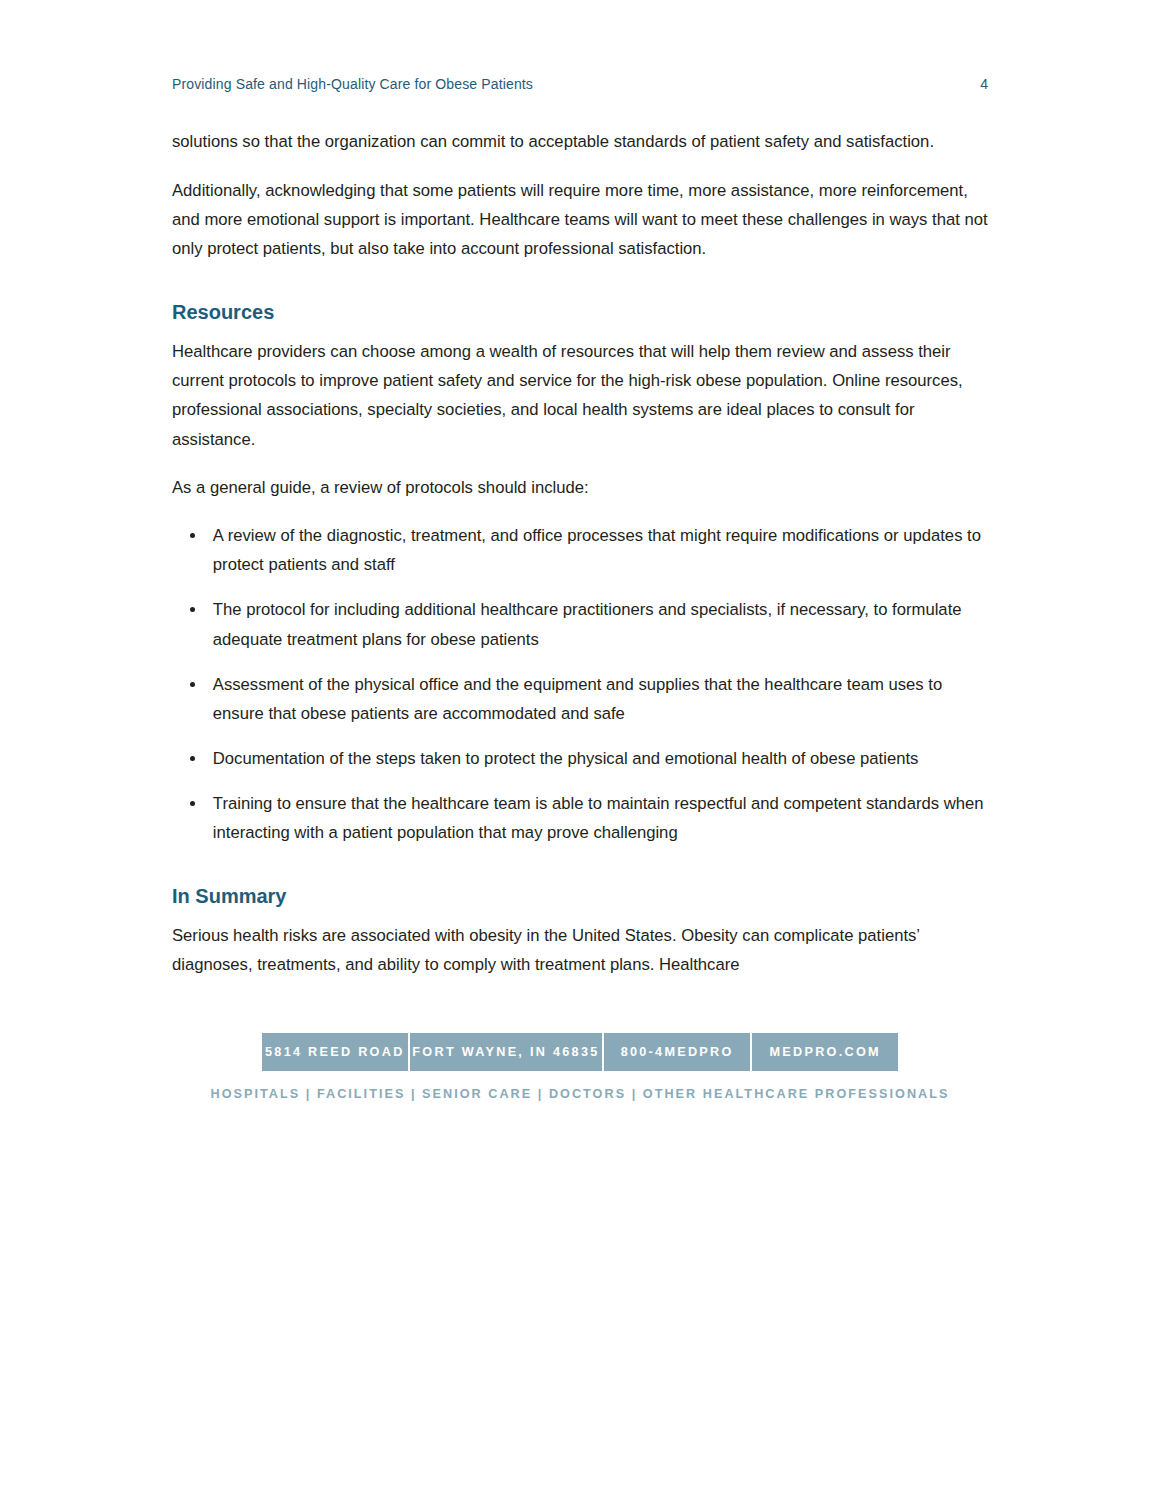Providing Safe and High-Quality Care for Obese Patients 4
solutions so that the organization can commit to acceptable standards of patient safety and satisfaction.
Additionally, acknowledging that some patients will require more time, more assistance, more reinforcement, and more emotional support is important. Healthcare teams will want to meet these challenges in ways that not only protect patients, but also take into account professional satisfaction.
Resources
Healthcare providers can choose among a wealth of resources that will help them review and assess their current protocols to improve patient safety and service for the high-risk obese population. Online resources, professional associations, specialty societies, and local health systems are ideal places to consult for assistance.
As a general guide, a review of protocols should include:
A review of the diagnostic, treatment, and office processes that might require modifications or updates to protect patients and staff
The protocol for including additional healthcare practitioners and specialists, if necessary, to formulate adequate treatment plans for obese patients
Assessment of the physical office and the equipment and supplies that the healthcare team uses to ensure that obese patients are accommodated and safe
Documentation of the steps taken to protect the physical and emotional health of obese patients
Training to ensure that the healthcare team is able to maintain respectful and competent standards when interacting with a patient population that may prove challenging
In Summary
Serious health risks are associated with obesity in the United States. Obesity can complicate patients’ diagnoses, treatments, and ability to comply with treatment plans. Healthcare
5814 REED ROAD
FORT WAYNE, IN 46835
800-4MEDPRO
MEDPRO.COM
HOSPITALS | FACILITIES | SENIOR CARE | DOCTORS | OTHER HEALTHCARE PROFESSIONALS